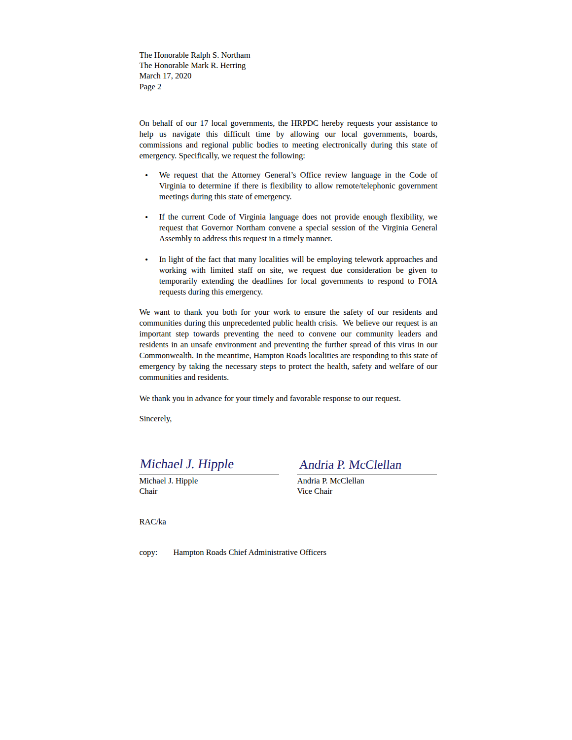The Honorable Ralph S. Northam
The Honorable Mark R. Herring
March 17, 2020
Page 2
On behalf of our 17 local governments, the HRPDC hereby requests your assistance to help us navigate this difficult time by allowing our local governments, boards, commissions and regional public bodies to meeting electronically during this state of emergency. Specifically, we request the following:
We request that the Attorney General’s Office review language in the Code of Virginia to determine if there is flexibility to allow remote/telephonic government meetings during this state of emergency.
If the current Code of Virginia language does not provide enough flexibility, we request that Governor Northam convene a special session of the Virginia General Assembly to address this request in a timely manner.
In light of the fact that many localities will be employing telework approaches and working with limited staff on site, we request due consideration be given to temporarily extending the deadlines for local governments to respond to FOIA requests during this emergency.
We want to thank you both for your work to ensure the safety of our residents and communities during this unprecedented public health crisis. We believe our request is an important step towards preventing the need to convene our community leaders and residents in an unsafe environment and preventing the further spread of this virus in our Commonwealth. In the meantime, Hampton Roads localities are responding to this state of emergency by taking the necessary steps to protect the health, safety and welfare of our communities and residents.
We thank you in advance for your timely and favorable response to our request.
Sincerely,
Michael J. Hipple
Michael J. Hipple
Chair
Andria P. McClellan
Andria P. McClellan
Vice Chair
RAC/ka
copy: Hampton Roads Chief Administrative Officers